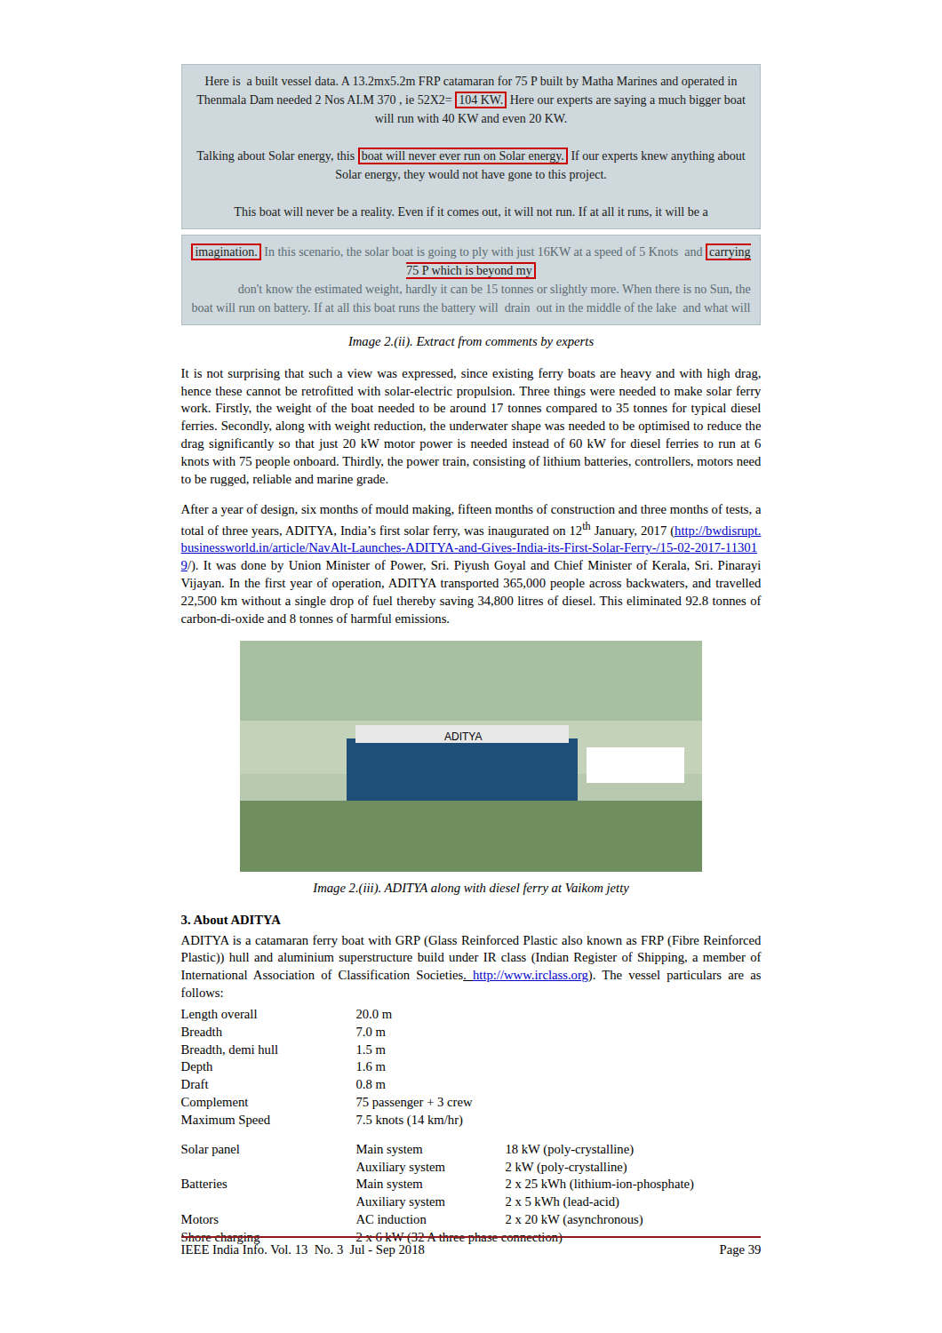Here is a built vessel data. A 13.2mx5.2m FRP catamaran for 75 P built by Matha Marines and operated in Thenmala Dam needed 2 Nos AI.M 370 , ie 52X2= 104 KW. Here our experts are saying a much bigger boat will run with 40 KW and even 20 KW.
Talking about Solar energy, this boat will never ever run on Solar energy. If our experts knew anything about Solar energy, they would not have gone to this project.
This boat will never be a reality. Even if it comes out, it will not run. If at all it runs, it will be a
imagination. In this scenario, the solar boat is going to ply with just 16KW at a speed of 5 Knots and carrying 75 P which is beyond my
don't know the estimated weight, hardly it can be 15 tonnes or slightly more. When there is no Sun, the boat will run on battery. If at all this boat runs the battery will drain out in the middle of the lake and what will
Image 2.(ii). Extract from comments by experts
It is not surprising that such a view was expressed, since existing ferry boats are heavy and with high drag, hence these cannot be retrofitted with solar-electric propulsion. Three things were needed to make solar ferry work. Firstly, the weight of the boat needed to be around 17 tonnes compared to 35 tonnes for typical diesel ferries. Secondly, along with weight reduction, the underwater shape was needed to be optimised to reduce the drag significantly so that just 20 kW motor power is needed instead of 60 kW for diesel ferries to run at 6 knots with 75 people onboard. Thirdly, the power train, consisting of lithium batteries, controllers, motors need to be rugged, reliable and marine grade.
After a year of design, six months of mould making, fifteen months of construction and three months of tests, a total of three years, ADITYA, India’s first solar ferry, was inaugurated on 12th January, 2017 (http://bwdisrupt.businessworld.in/article/NavAlt-Launches-ADITYA-and-Gives-India-its-First-Solar-Ferry-/15-02-2017-113019/). It was done by Union Minister of Power, Sri. Piyush Goyal and Chief Minister of Kerala, Sri. Pinarayi Vijayan. In the first year of operation, ADITYA transported 365,000 people across backwaters, and travelled 22,500 km without a single drop of fuel thereby saving 34,800 litres of diesel. This eliminated 92.8 tonnes of carbon-di-oxide and 8 tonnes of harmful emissions.
Image 2.(iii). ADITYA along with diesel ferry at Vaikom jetty
3. About ADITYA
ADITYA is a catamaran ferry boat with GRP (Glass Reinforced Plastic also known as FRP (Fibre Reinforced Plastic)) hull and aluminium superstructure build under IR class (Indian Register of Shipping, a member of International Association of Classification Societies. http://www.irclass.org). The vessel particulars are as follows:
| Length overall | 20.0 m | |
| Breadth | 7.0 m | |
| Breadth, demi hull | 1.5 m | |
| Depth | 1.6 m | |
| Draft | 0.8 m | |
| Complement | 75 passenger + 3 crew | |
| Maximum Speed | 7.5 knots (14 km/hr) | |
| Solar panel | Main system | 18 kW (poly-crystalline) |
| | Auxiliary system | 2 kW (poly-crystalline) |
| Batteries | Main system | 2 x 25 kWh (lithium-ion-phosphate) |
| | Auxiliary system | 2 x 5 kWh (lead-acid) |
| Motors | AC induction | 2 x 20 kW (asynchronous) |
| Shore charging | 2 x 6 kW (32 A three phase connection) |
IEEE India Info. Vol. 13 No. 3 Jul - Sep 2018 Page 39